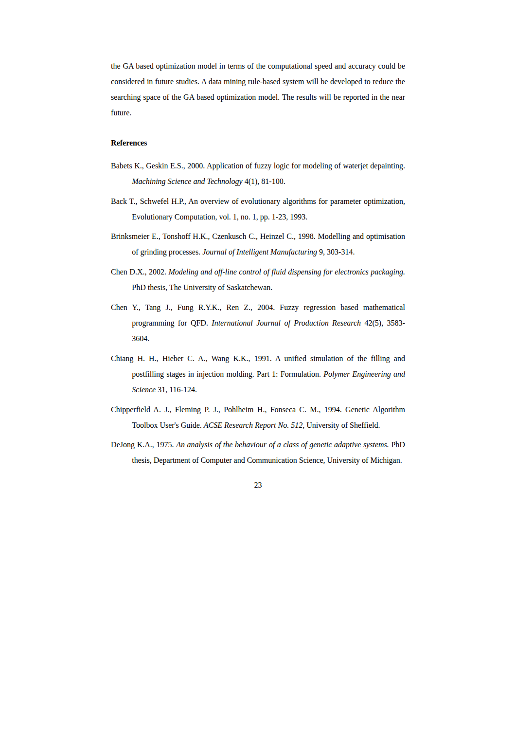the GA based optimization model in terms of the computational speed and accuracy could be considered in future studies. A data mining rule-based system will be developed to reduce the searching space of the GA based optimization model. The results will be reported in the near future.
References
Babets K., Geskin E.S., 2000. Application of fuzzy logic for modeling of waterjet depainting. Machining Science and Technology 4(1), 81-100.
Back T., Schwefel H.P., An overview of evolutionary algorithms for parameter optimization, Evolutionary Computation, vol. 1, no. 1, pp. 1-23, 1993.
Brinksmeier E., Tonshoff H.K., Czenkusch C., Heinzel C., 1998. Modelling and optimisation of grinding processes. Journal of Intelligent Manufacturing 9, 303-314.
Chen D.X., 2002. Modeling and off-line control of fluid dispensing for electronics packaging. PhD thesis, The University of Saskatchewan.
Chen Y., Tang J., Fung R.Y.K., Ren Z., 2004. Fuzzy regression based mathematical programming for QFD. International Journal of Production Research 42(5), 3583-3604.
Chiang H. H., Hieber C. A., Wang K.K., 1991. A unified simulation of the filling and postfilling stages in injection molding. Part 1: Formulation. Polymer Engineering and Science 31, 116-124.
Chipperfield A. J., Fleming P. J., Pohlheim H., Fonseca C. M., 1994. Genetic Algorithm Toolbox User's Guide. ACSE Research Report No. 512, University of Sheffield.
DeJong K.A., 1975. An analysis of the behaviour of a class of genetic adaptive systems. PhD thesis, Department of Computer and Communication Science, University of Michigan.
23